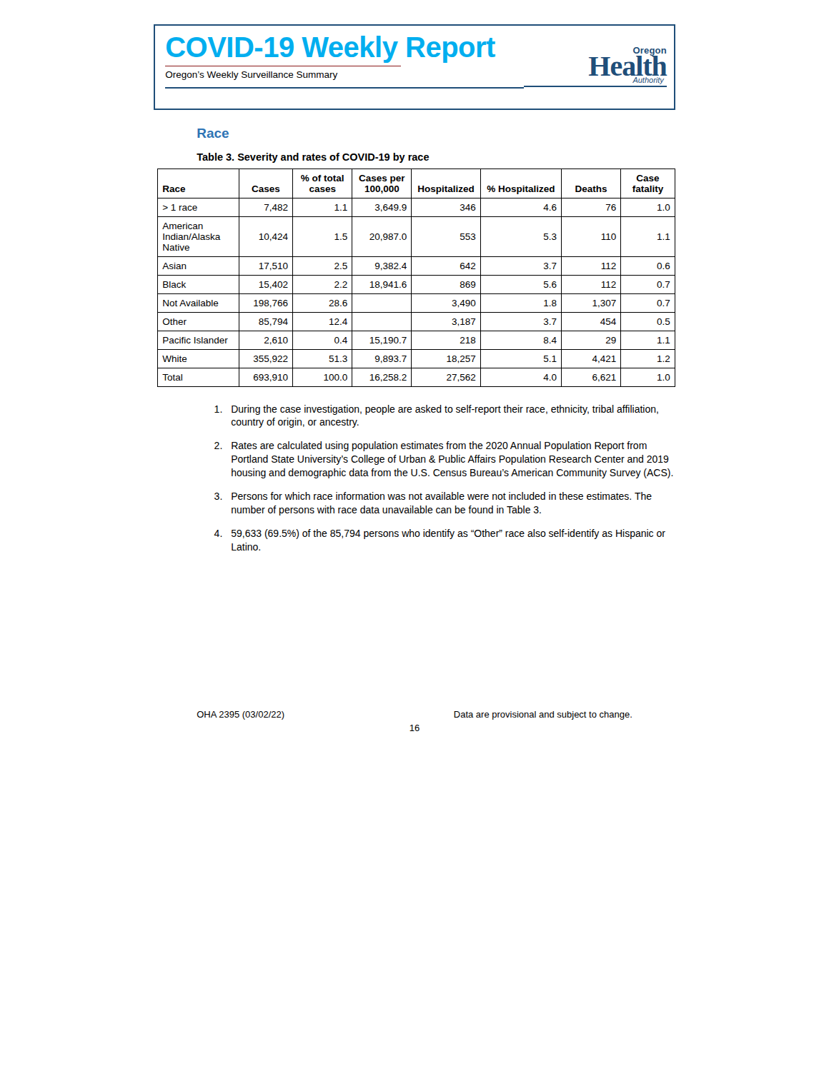COVID-19 Weekly Report
Oregon’s Weekly Surveillance Summary
Oregon
Health
Authority
Race
Table 3. Severity and rates of COVID-19 by race
| Race | Cases | % of total cases | Cases per 100,000 | Hospitalized | % Hospitalized | Deaths | Case fatality |
| --- | --- | --- | --- | --- | --- | --- | --- |
| > 1 race | 7,482 | 1.1 | 3,649.9 | 346 | 4.6 | 76 | 1.0 |
| American Indian/Alaska Native | 10,424 | 1.5 | 20,987.0 | 553 | 5.3 | 110 | 1.1 |
| Asian | 17,510 | 2.5 | 9,382.4 | 642 | 3.7 | 112 | 0.6 |
| Black | 15,402 | 2.2 | 18,941.6 | 869 | 5.6 | 112 | 0.7 |
| Not Available | 198,766 | 28.6 | | 3,490 | 1.8 | 1,307 | 0.7 |
| Other | 85,794 | 12.4 | | 3,187 | 3.7 | 454 | 0.5 |
| Pacific Islander | 2,610 | 0.4 | 15,190.7 | 218 | 8.4 | 29 | 1.1 |
| White | 355,922 | 51.3 | 9,893.7 | 18,257 | 5.1 | 4,421 | 1.2 |
| Total | 693,910 | 100.0 | 16,258.2 | 27,562 | 4.0 | 6,621 | 1.0 |
During the case investigation, people are asked to self-report their race, ethnicity, tribal affiliation, country of origin, or ancestry.
Rates are calculated using population estimates from the 2020 Annual Population Report from Portland State University’s College of Urban & Public Affairs Population Research Center and 2019 housing and demographic data from the U.S. Census Bureau’s American Community Survey (ACS).
Persons for which race information was not available were not included in these estimates. The number of persons with race data unavailable can be found in Table 3.
59,633 (69.5%) of the 85,794 persons who identify as “Other” race also self-identify as Hispanic or Latino.
OHA 2395 (03/02/22) Data are provisional and subject to change.
16